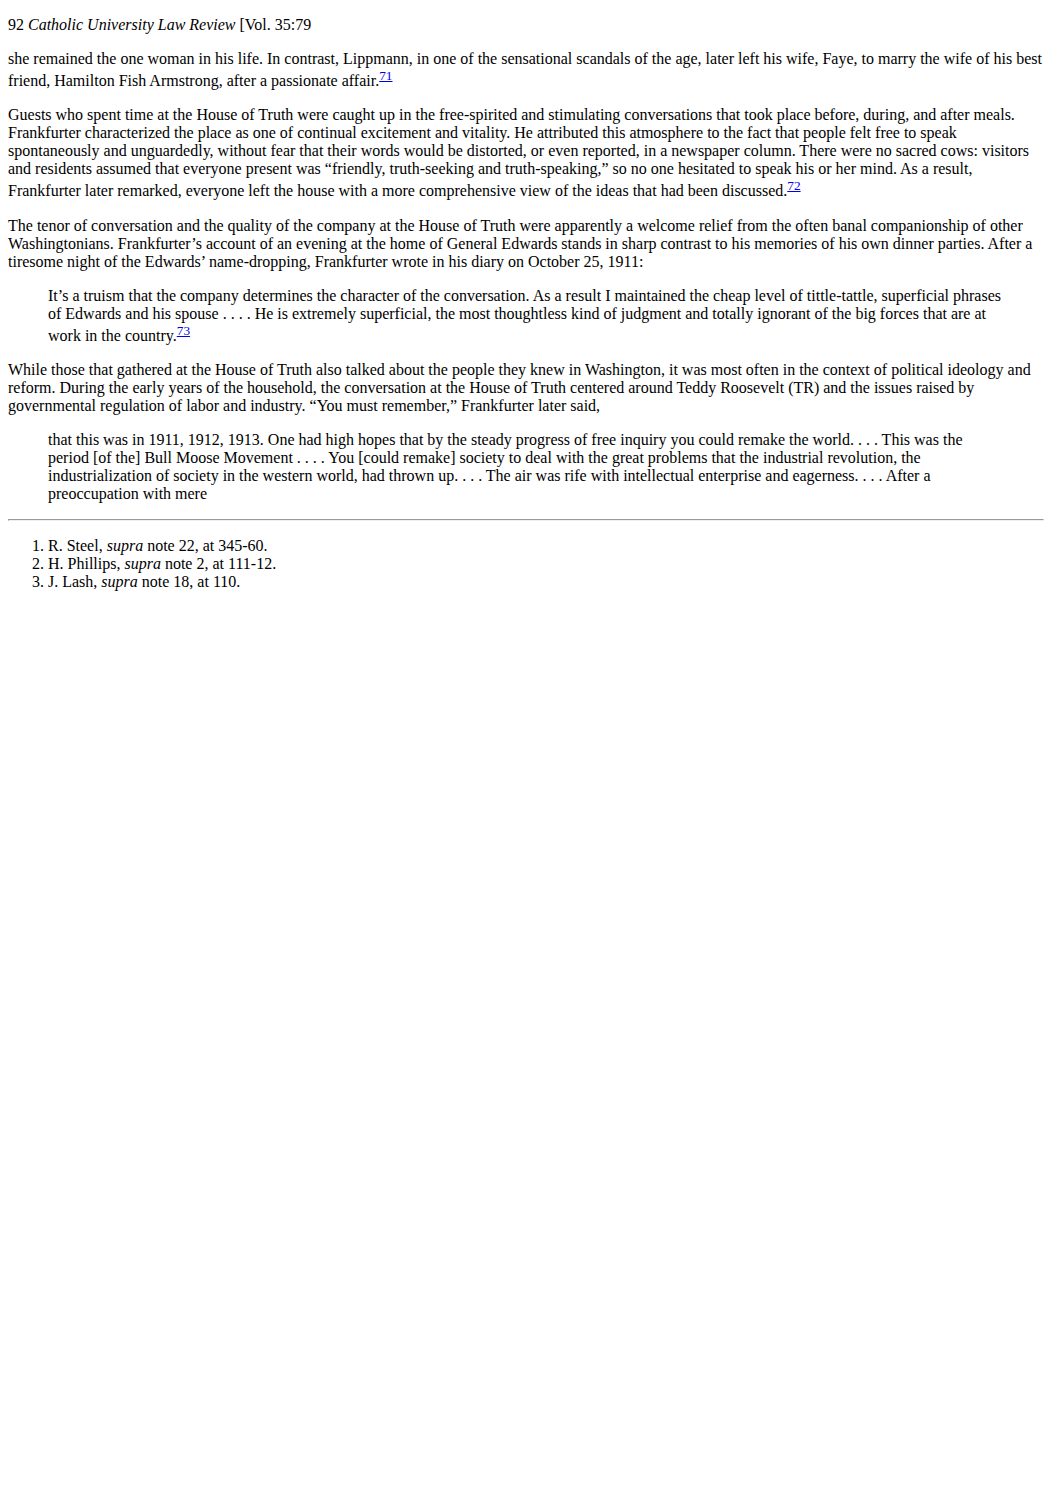92 Catholic University Law Review [Vol. 35:79
she remained the one woman in his life. In contrast, Lippmann, in one of the sensational scandals of the age, later left his wife, Faye, to marry the wife of his best friend, Hamilton Fish Armstrong, after a passionate affair.71
Guests who spent time at the House of Truth were caught up in the free-spirited and stimulating conversations that took place before, during, and after meals. Frankfurter characterized the place as one of continual excitement and vitality. He attributed this atmosphere to the fact that people felt free to speak spontaneously and unguardedly, without fear that their words would be distorted, or even reported, in a newspaper column. There were no sacred cows: visitors and residents assumed that everyone present was “friendly, truth-seeking and truth-speaking,” so no one hesitated to speak his or her mind. As a result, Frankfurter later remarked, everyone left the house with a more comprehensive view of the ideas that had been discussed.72
The tenor of conversation and the quality of the company at the House of Truth were apparently a welcome relief from the often banal companionship of other Washingtonians. Frankfurter’s account of an evening at the home of General Edwards stands in sharp contrast to his memories of his own dinner parties. After a tiresome night of the Edwards’ name-dropping, Frankfurter wrote in his diary on October 25, 1911:
It’s a truism that the company determines the character of the conversation. As a result I maintained the cheap level of tittle-tattle, superficial phrases of Edwards and his spouse . . . . He is extremely superficial, the most thoughtless kind of judgment and totally ignorant of the big forces that are at work in the country.73
While those that gathered at the House of Truth also talked about the people they knew in Washington, it was most often in the context of political ideology and reform. During the early years of the household, the conversation at the House of Truth centered around Teddy Roosevelt (TR) and the issues raised by governmental regulation of labor and industry. “You must remember,” Frankfurter later said,
that this was in 1911, 1912, 1913. One had high hopes that by the steady progress of free inquiry you could remake the world. . . . This was the period [of the] Bull Moose Movement . . . . You [could remake] society to deal with the great problems that the industrial revolution, the industrialization of society in the western world, had thrown up. . . . The air was rife with intellectual enterprise and eagerness. . . . After a preoccupation with mere
R. Steel, supra note 22, at 345-60.
H. Phillips, supra note 2, at 111-12.
J. Lash, supra note 18, at 110.